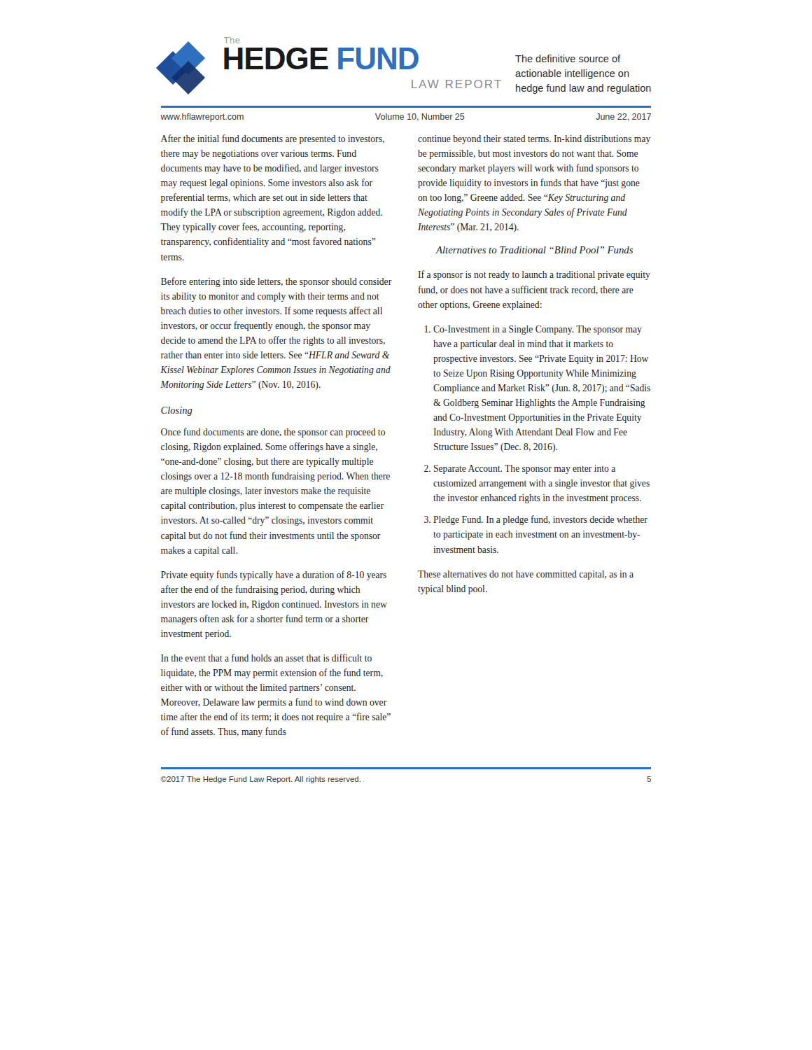The
HEDGE FUND
LAW REPORT
The definitive source of
actionable intelligence on
hedge fund law and regulation
www.hflawreport.com Volume 10, Number 25 June 22, 2017
After the initial fund documents are presented to investors, there may be negotiations over various terms. Fund documents may have to be modified, and larger investors may request legal opinions. Some investors also ask for preferential terms, which are set out in side letters that modify the LPA or subscription agreement, Rigdon added. They typically cover fees, accounting, reporting, transparency, confidentiality and “most favored nations” terms.
Before entering into side letters, the sponsor should consider its ability to monitor and comply with their terms and not breach duties to other investors. If some requests affect all investors, or occur frequently enough, the sponsor may decide to amend the LPA to offer the rights to all investors, rather than enter into side letters. See “HFLR and Seward & Kissel Webinar Explores Common Issues in Negotiating and Monitoring Side Letters” (Nov. 10, 2016).
Closing
Once fund documents are done, the sponsor can proceed to closing, Rigdon explained. Some offerings have a single, “one-and-done” closing, but there are typically multiple closings over a 12-18 month fundraising period. When there are multiple closings, later investors make the requisite capital contribution, plus interest to compensate the earlier investors. At so-called “dry” closings, investors commit capital but do not fund their investments until the sponsor makes a capital call.
Private equity funds typically have a duration of 8-10 years after the end of the fundraising period, during which investors are locked in, Rigdon continued. Investors in new managers often ask for a shorter fund term or a shorter investment period.
In the event that a fund holds an asset that is difficult to liquidate, the PPM may permit extension of the fund term, either with or without the limited partners’ consent. Moreover, Delaware law permits a fund to wind down over time after the end of its term; it does not require a “fire sale” of fund assets. Thus, many funds
continue beyond their stated terms. In-kind distributions may be permissible, but most investors do not want that. Some secondary market players will work with fund sponsors to provide liquidity to investors in funds that have “just gone on too long,” Greene added. See “Key Structuring and Negotiating Points in Secondary Sales of Private Fund Interests” (Mar. 21, 2014).
Alternatives to Traditional “Blind Pool” Funds
If a sponsor is not ready to launch a traditional private equity fund, or does not have a sufficient track record, there are other options, Greene explained:
Co-Investment in a Single Company. The sponsor may have a particular deal in mind that it markets to prospective investors. See “Private Equity in 2017: How to Seize Upon Rising Opportunity While Minimizing Compliance and Market Risk” (Jun. 8, 2017); and “Sadis & Goldberg Seminar Highlights the Ample Fundraising and Co-Investment Opportunities in the Private Equity Industry, Along With Attendant Deal Flow and Fee Structure Issues” (Dec. 8, 2016).
Separate Account. The sponsor may enter into a customized arrangement with a single investor that gives the investor enhanced rights in the investment process.
Pledge Fund. In a pledge fund, investors decide whether to participate in each investment on an investment-by-investment basis.
These alternatives do not have committed capital, as in a typical blind pool.
©2017 The Hedge Fund Law Report. All rights reserved. 5